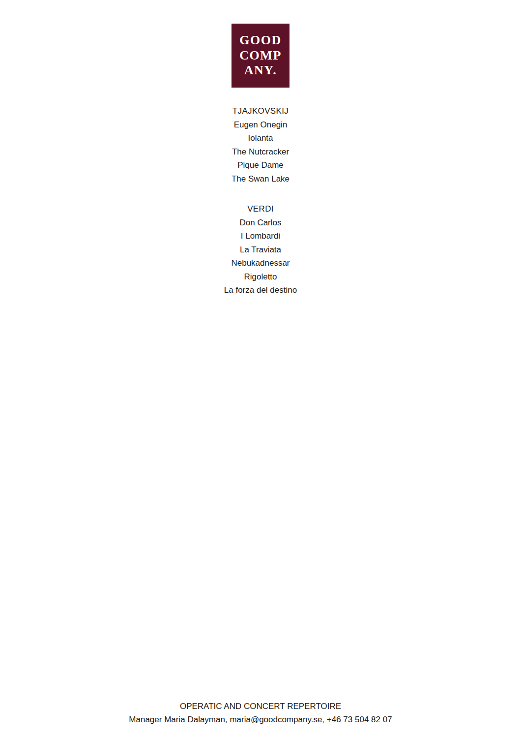GOOD COMP ANY.
TJAJKOVSKIJ
Eugen Onegin
Iolanta
The Nutcracker
Pique Dame
The Swan Lake
VERDI
Don Carlos
I Lombardi
La Traviata
Nebukadnessar
Rigoletto
La forza del destino
OPERATIC AND CONCERT REPERTOIRE
Manager Maria Dalayman, maria@goodcompany.se, +46 73 504 82 07